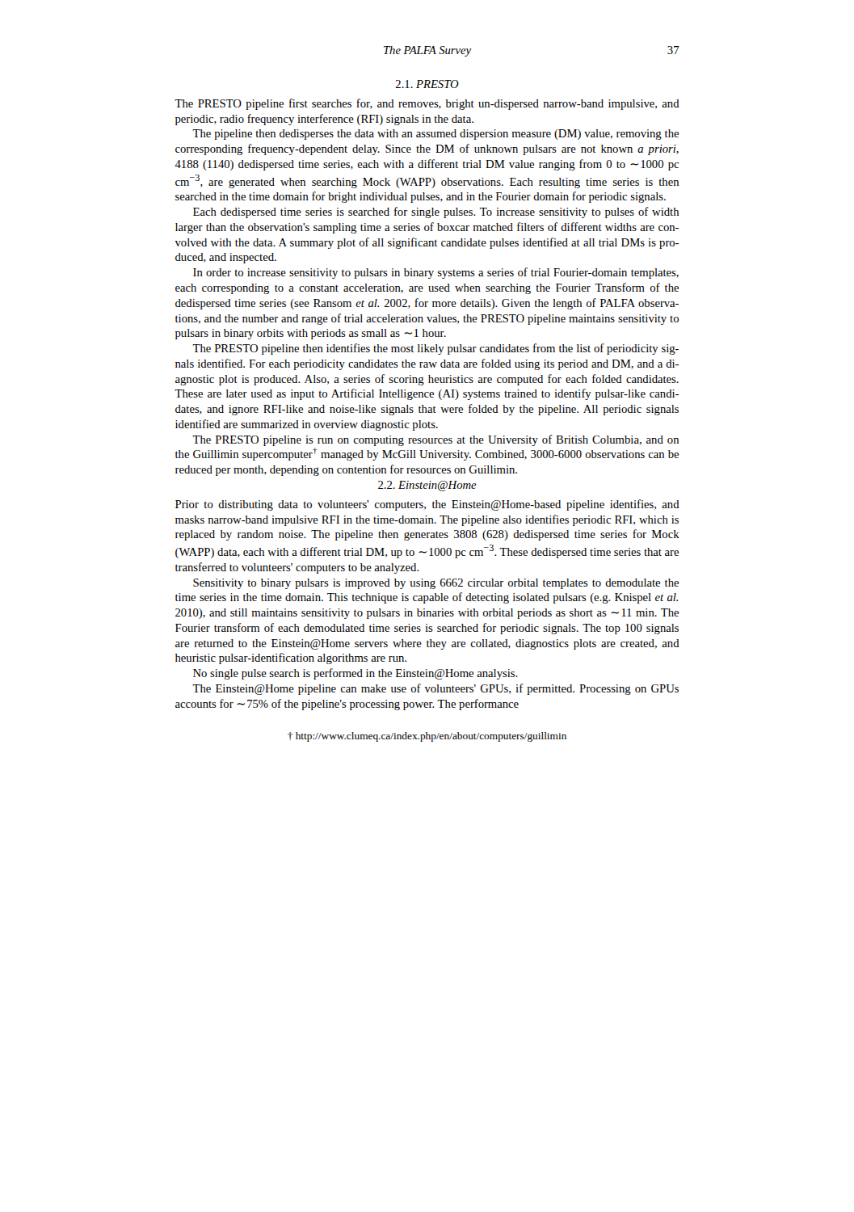The PALFA Survey 37
2.1. PRESTO
The PRESTO pipeline first searches for, and removes, bright un-dispersed narrow-band impulsive, and periodic, radio frequency interference (RFI) signals in the data.
The pipeline then dedisperses the data with an assumed dispersion measure (DM) value, removing the corresponding frequency-dependent delay. Since the DM of unknown pulsars are not known a priori, 4188 (1140) dedispersed time series, each with a different trial DM value ranging from 0 to ∼1000 pc cm−3, are generated when searching Mock (WAPP) observations. Each resulting time series is then searched in the time domain for bright individual pulses, and in the Fourier domain for periodic signals.
Each dedispersed time series is searched for single pulses. To increase sensitivity to pulses of width larger than the observation's sampling time a series of boxcar matched filters of different widths are convolved with the data. A summary plot of all significant candidate pulses identified at all trial DMs is produced, and inspected.
In order to increase sensitivity to pulsars in binary systems a series of trial Fourier-domain templates, each corresponding to a constant acceleration, are used when searching the Fourier Transform of the dedispersed time series (see Ransom et al. 2002, for more details). Given the length of PALFA observations, and the number and range of trial acceleration values, the PRESTO pipeline maintains sensitivity to pulsars in binary orbits with periods as small as ∼1 hour.
The PRESTO pipeline then identifies the most likely pulsar candidates from the list of periodicity signals identified. For each periodicity candidates the raw data are folded using its period and DM, and a diagnostic plot is produced. Also, a series of scoring heuristics are computed for each folded candidates. These are later used as input to Artificial Intelligence (AI) systems trained to identify pulsar-like candidates, and ignore RFI-like and noise-like signals that were folded by the pipeline. All periodic signals identified are summarized in overview diagnostic plots.
The PRESTO pipeline is run on computing resources at the University of British Columbia, and on the Guillimin supercomputer† managed by McGill University. Combined, 3000-6000 observations can be reduced per month, depending on contention for resources on Guillimin.
2.2. Einstein@Home
Prior to distributing data to volunteers' computers, the Einstein@Home-based pipeline identifies, and masks narrow-band impulsive RFI in the time-domain. The pipeline also identifies periodic RFI, which is replaced by random noise. The pipeline then generates 3808 (628) dedispersed time series for Mock (WAPP) data, each with a different trial DM, up to ∼1000 pc cm−3. These dedispersed time series that are transferred to volunteers' computers to be analyzed.
Sensitivity to binary pulsars is improved by using 6662 circular orbital templates to demodulate the time series in the time domain. This technique is capable of detecting isolated pulsars (e.g. Knispel et al. 2010), and still maintains sensitivity to pulsars in binaries with orbital periods as short as ∼11 min. The Fourier transform of each demodulated time series is searched for periodic signals. The top 100 signals are returned to the Einstein@Home servers where they are collated, diagnostics plots are created, and heuristic pulsar-identification algorithms are run.
No single pulse search is performed in the Einstein@Home analysis.
The Einstein@Home pipeline can make use of volunteers' GPUs, if permitted. Processing on GPUs accounts for ∼75% of the pipeline's processing power. The performance
† http://www.clumeq.ca/index.php/en/about/computers/guillimin